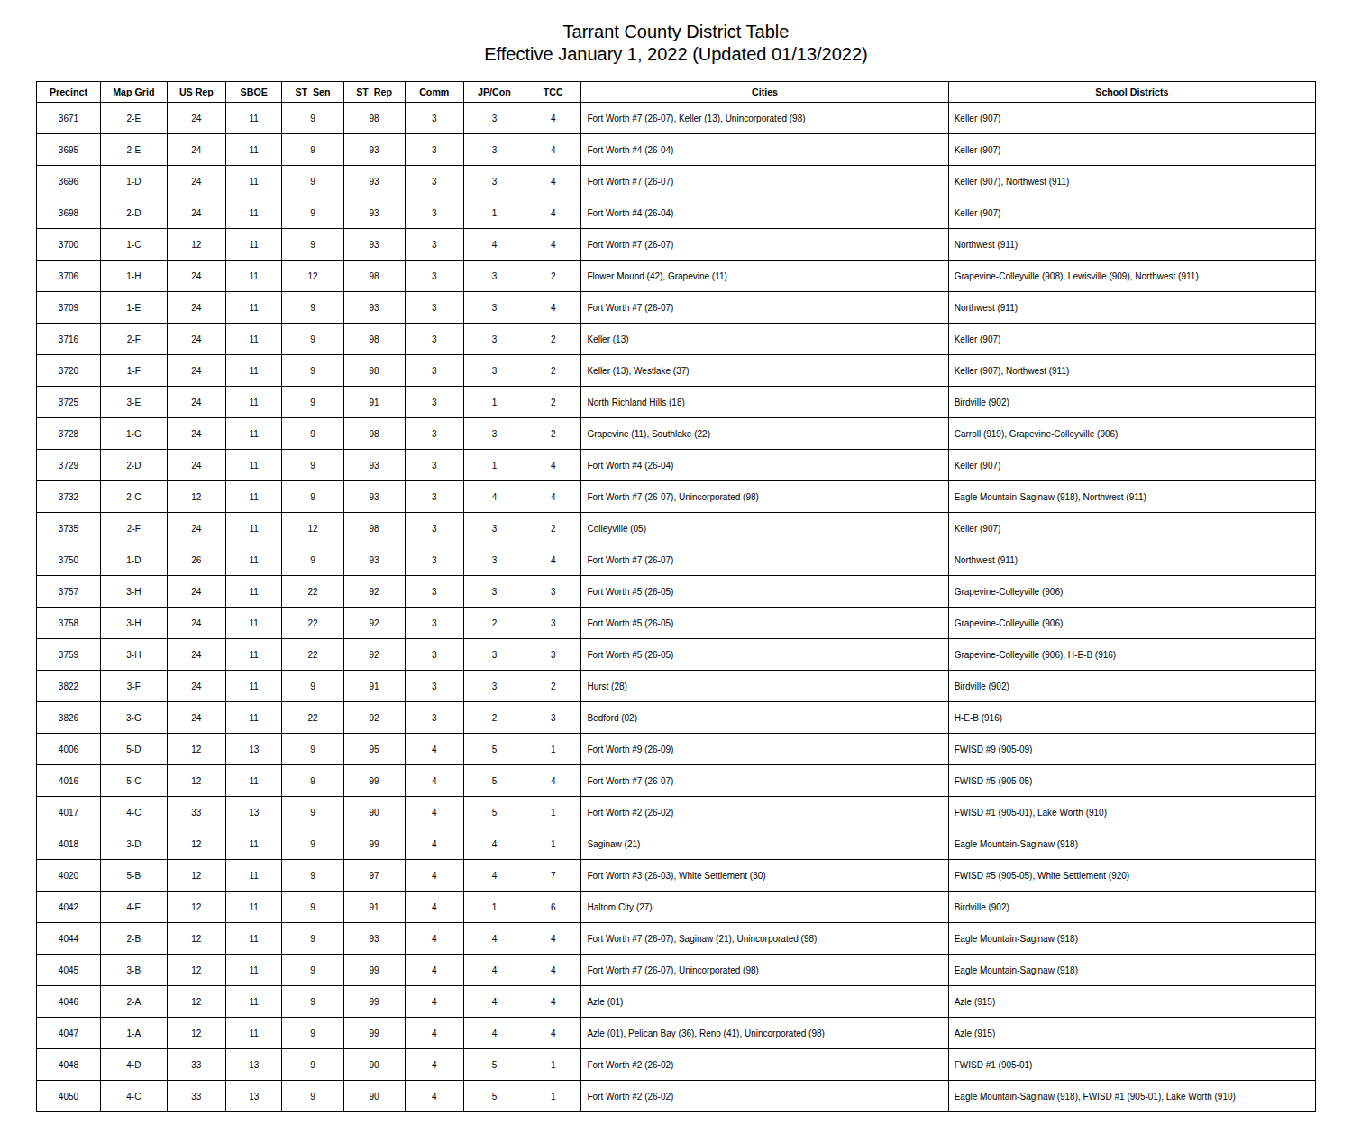Tarrant County District Table
Effective January 1, 2022 (Updated 01/13/2022)
| Precinct | Map Grid | US Rep | SBOE | ST Sen | ST Rep | Comm | JP/Con | TCC | Cities | School Districts |
| --- | --- | --- | --- | --- | --- | --- | --- | --- | --- | --- |
| 3671 | 2-E | 24 | 11 | 9 | 98 | 3 | 3 | 4 | Fort Worth #7 (26-07), Keller (13), Unincorporated (98) | Keller (907) |
| 3695 | 2-E | 24 | 11 | 9 | 93 | 3 | 3 | 4 | Fort Worth #4 (26-04) | Keller (907) |
| 3696 | 1-D | 24 | 11 | 9 | 93 | 3 | 3 | 4 | Fort Worth #7 (26-07) | Keller (907), Northwest (911) |
| 3698 | 2-D | 24 | 11 | 9 | 93 | 3 | 1 | 4 | Fort Worth #4 (26-04) | Keller (907) |
| 3700 | 1-C | 12 | 11 | 9 | 93 | 3 | 4 | 4 | Fort Worth #7 (26-07) | Northwest (911) |
| 3706 | 1-H | 24 | 11 | 12 | 98 | 3 | 3 | 2 | Flower Mound (42), Grapevine (11) | Grapevine-Colleyville (908), Lewisville (909), Northwest (911) |
| 3709 | 1-E | 24 | 11 | 9 | 93 | 3 | 3 | 4 | Fort Worth #7 (26-07) | Northwest (911) |
| 3716 | 2-F | 24 | 11 | 9 | 98 | 3 | 3 | 2 | Keller (13) | Keller (907) |
| 3720 | 1-F | 24 | 11 | 9 | 98 | 3 | 3 | 2 | Keller (13), Westlake (37) | Keller (907), Northwest (911) |
| 3725 | 3-E | 24 | 11 | 9 | 91 | 3 | 1 | 2 | North Richland Hills (18) | Birdville (902) |
| 3728 | 1-G | 24 | 11 | 9 | 98 | 3 | 3 | 2 | Grapevine (11), Southlake (22) | Carroll (919), Grapevine-Colleyville (906) |
| 3729 | 2-D | 24 | 11 | 9 | 93 | 3 | 1 | 4 | Fort Worth #4 (26-04) | Keller (907) |
| 3732 | 2-C | 12 | 11 | 9 | 93 | 3 | 4 | 4 | Fort Worth #7 (26-07), Unincorporated (98) | Eagle Mountain-Saginaw (918), Northwest (911) |
| 3735 | 2-F | 24 | 11 | 12 | 98 | 3 | 3 | 2 | Colleyville (05) | Keller (907) |
| 3750 | 1-D | 26 | 11 | 9 | 93 | 3 | 3 | 4 | Fort Worth #7 (26-07) | Northwest (911) |
| 3757 | 3-H | 24 | 11 | 22 | 92 | 3 | 3 | 3 | Fort Worth #5 (26-05) | Grapevine-Colleyville (906) |
| 3758 | 3-H | 24 | 11 | 22 | 92 | 3 | 2 | 3 | Fort Worth #5 (26-05) | Grapevine-Colleyville (906) |
| 3759 | 3-H | 24 | 11 | 22 | 92 | 3 | 3 | 3 | Fort Worth #5 (26-05) | Grapevine-Colleyville (906), H-E-B (916) |
| 3822 | 3-F | 24 | 11 | 9 | 91 | 3 | 3 | 2 | Hurst (28) | Birdville (902) |
| 3826 | 3-G | 24 | 11 | 22 | 92 | 3 | 2 | 3 | Bedford (02) | H-E-B (916) |
| 4006 | 5-D | 12 | 13 | 9 | 95 | 4 | 5 | 1 | Fort Worth #9 (26-09) | FWISD #9 (905-09) |
| 4016 | 5-C | 12 | 11 | 9 | 99 | 4 | 5 | 4 | Fort Worth #7 (26-07) | FWISD #5 (905-05) |
| 4017 | 4-C | 33 | 13 | 9 | 90 | 4 | 5 | 1 | Fort Worth #2 (26-02) | FWISD #1 (905-01), Lake Worth (910) |
| 4018 | 3-D | 12 | 11 | 9 | 99 | 4 | 4 | 1 | Saginaw (21) | Eagle Mountain-Saginaw (918) |
| 4020 | 5-B | 12 | 11 | 9 | 97 | 4 | 4 | 7 | Fort Worth #3 (26-03), White Settlement (30) | FWISD #5 (905-05), White Settlement (920) |
| 4042 | 4-E | 12 | 11 | 9 | 91 | 4 | 1 | 6 | Haltom City (27) | Birdville (902) |
| 4044 | 2-B | 12 | 11 | 9 | 93 | 4 | 4 | 4 | Fort Worth #7 (26-07), Saginaw (21), Unincorporated (98) | Eagle Mountain-Saginaw (918) |
| 4045 | 3-B | 12 | 11 | 9 | 99 | 4 | 4 | 4 | Fort Worth #7 (26-07), Unincorporated (98) | Eagle Mountain-Saginaw (918) |
| 4046 | 2-A | 12 | 11 | 9 | 99 | 4 | 4 | 4 | Azle (01) | Azle (915) |
| 4047 | 1-A | 12 | 11 | 9 | 99 | 4 | 4 | 4 | Azle (01), Pelican Bay (36), Reno (41), Unincorporated (98) | Azle (915) |
| 4048 | 4-D | 33 | 13 | 9 | 90 | 4 | 5 | 1 | Fort Worth #2 (26-02) | FWISD #1 (905-01) |
| 4050 | 4-C | 33 | 13 | 9 | 90 | 4 | 5 | 1 | Fort Worth #2 (26-02) | Eagle Mountain-Saginaw (918), FWISD #1 (905-01), Lake Worth (910) |